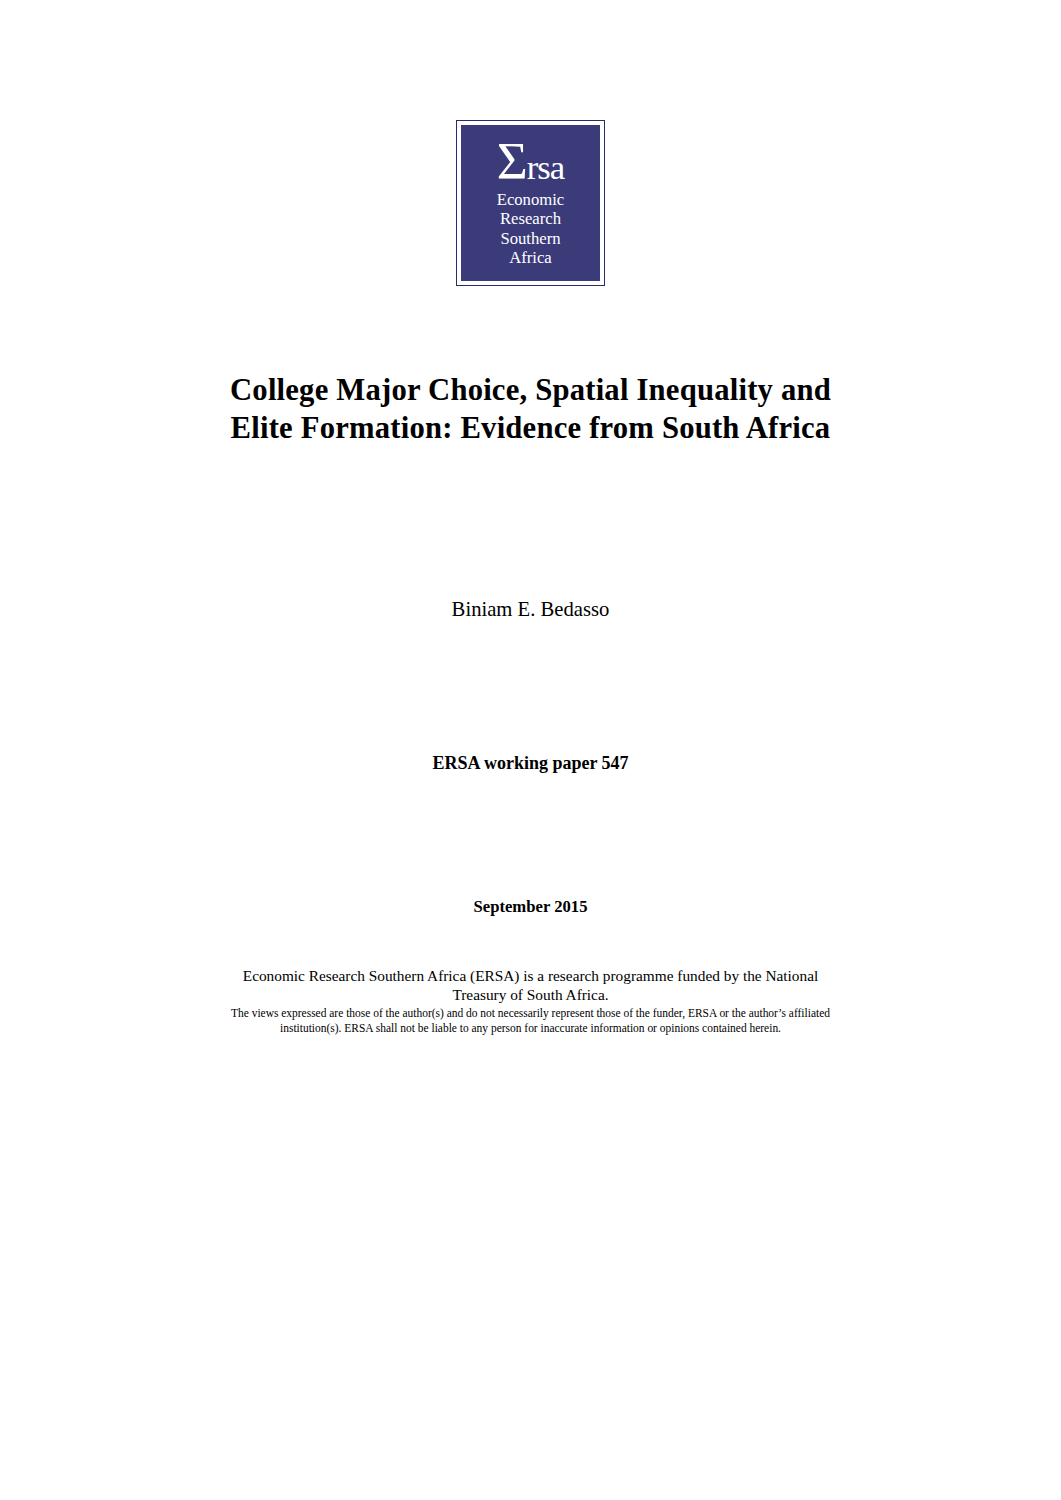Σrsa
Economic
Research
Southern
Africa
College Major Choice, Spatial Inequality and Elite Formation: Evidence from South Africa
Biniam E. Bedasso
ERSA working paper 547
September 2015
Economic Research Southern Africa (ERSA) is a research programme funded by the National Treasury of South Africa.
The views expressed are those of the author(s) and do not necessarily represent those of the funder, ERSA or the author’s affiliated institution(s). ERSA shall not be liable to any person for inaccurate information or opinions contained herein.